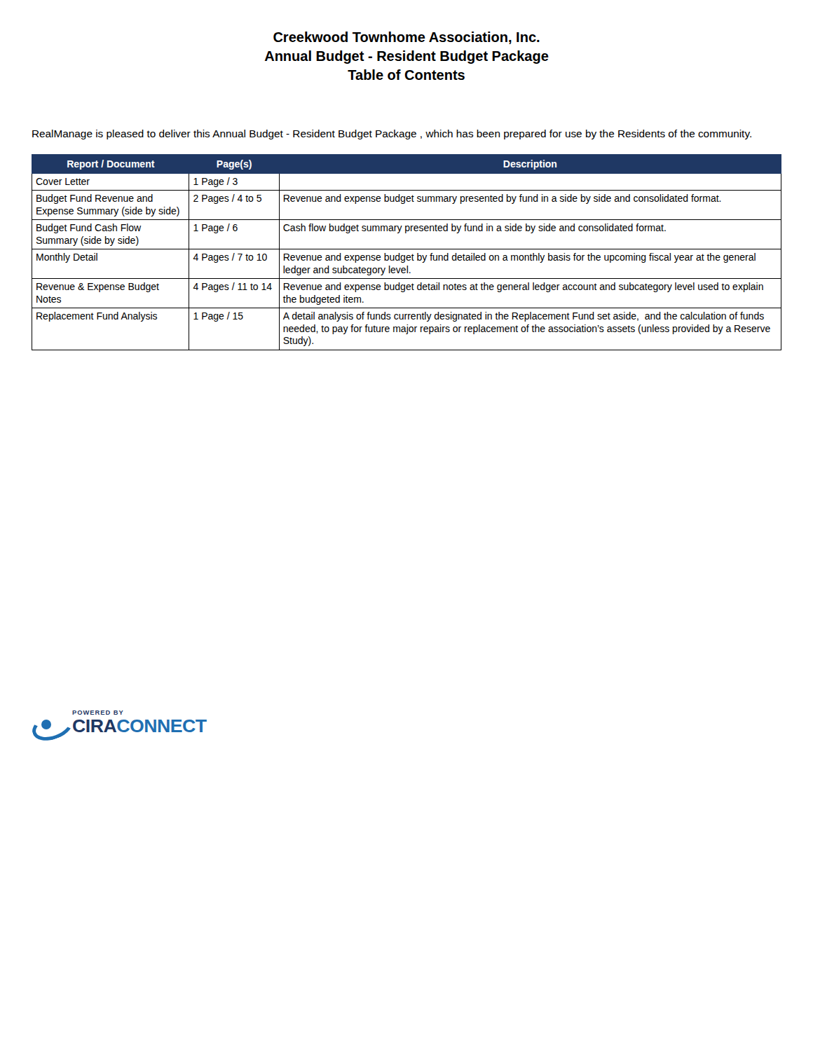Creekwood Townhome Association, Inc.
Annual Budget - Resident Budget Package
Table of Contents
RealManage is pleased to deliver this Annual Budget - Resident Budget Package , which has been prepared for use by the Residents of the community.
| Report / Document | Page(s) | Description |
| --- | --- | --- |
| Cover Letter | 1 Page / 3 | |
| Budget Fund Revenue and Expense Summary (side by side) | 2 Pages / 4 to 5 | Revenue and expense budget summary presented by fund in a side by side and consolidated format. |
| Budget Fund Cash Flow Summary (side by side) | 1 Page / 6 | Cash flow budget summary presented by fund in a side by side and consolidated format. |
| Monthly Detail | 4 Pages / 7 to 10 | Revenue and expense budget by fund detailed on a monthly basis for the upcoming fiscal year at the general ledger and subcategory level. |
| Revenue & Expense Budget Notes | 4 Pages / 11 to 14 | Revenue and expense budget detail notes at the general ledger account and subcategory level used to explain the budgeted item. |
| Replacement Fund Analysis | 1 Page / 15 | A detail analysis of funds currently designated in the Replacement Fund set aside, and the calculation of funds needed, to pay for future major repairs or replacement of the association’s assets (unless provided by a Reserve Study). |
POWERED BY
CIRA CONNECT